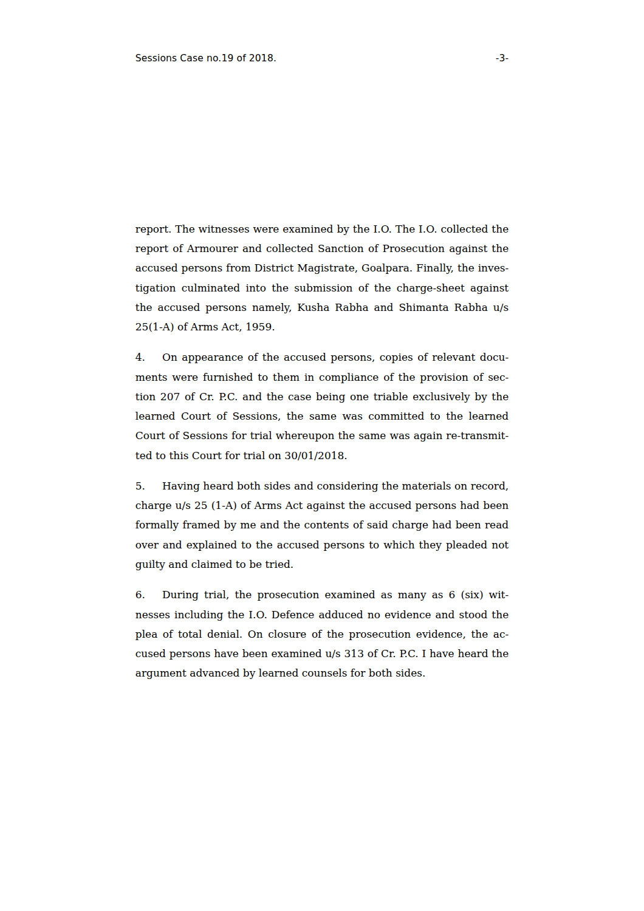Sessions Case no.19 of 2018. -3-
report. The witnesses were examined by the I.O. The I.O. collected the report of Armourer and collected Sanction of Prosecution against the accused persons from District Magistrate, Goalpara. Finally, the investigation culminated into the submission of the charge-sheet against the accused persons namely, Kusha Rabha and Shimanta Rabha u/s 25(1-A) of Arms Act, 1959.
4. On appearance of the accused persons, copies of relevant documents were furnished to them in compliance of the provision of section 207 of Cr. P.C. and the case being one triable exclusively by the learned Court of Sessions, the same was committed to the learned Court of Sessions for trial whereupon the same was again re-transmitted to this Court for trial on 30/01/2018.
5. Having heard both sides and considering the materials on record, charge u/s 25 (1-A) of Arms Act against the accused persons had been formally framed by me and the contents of said charge had been read over and explained to the accused persons to which they pleaded not guilty and claimed to be tried.
6. During trial, the prosecution examined as many as 6 (six) witnesses including the I.O. Defence adduced no evidence and stood the plea of total denial. On closure of the prosecution evidence, the accused persons have been examined u/s 313 of Cr. P.C. I have heard the argument advanced by learned counsels for both sides.